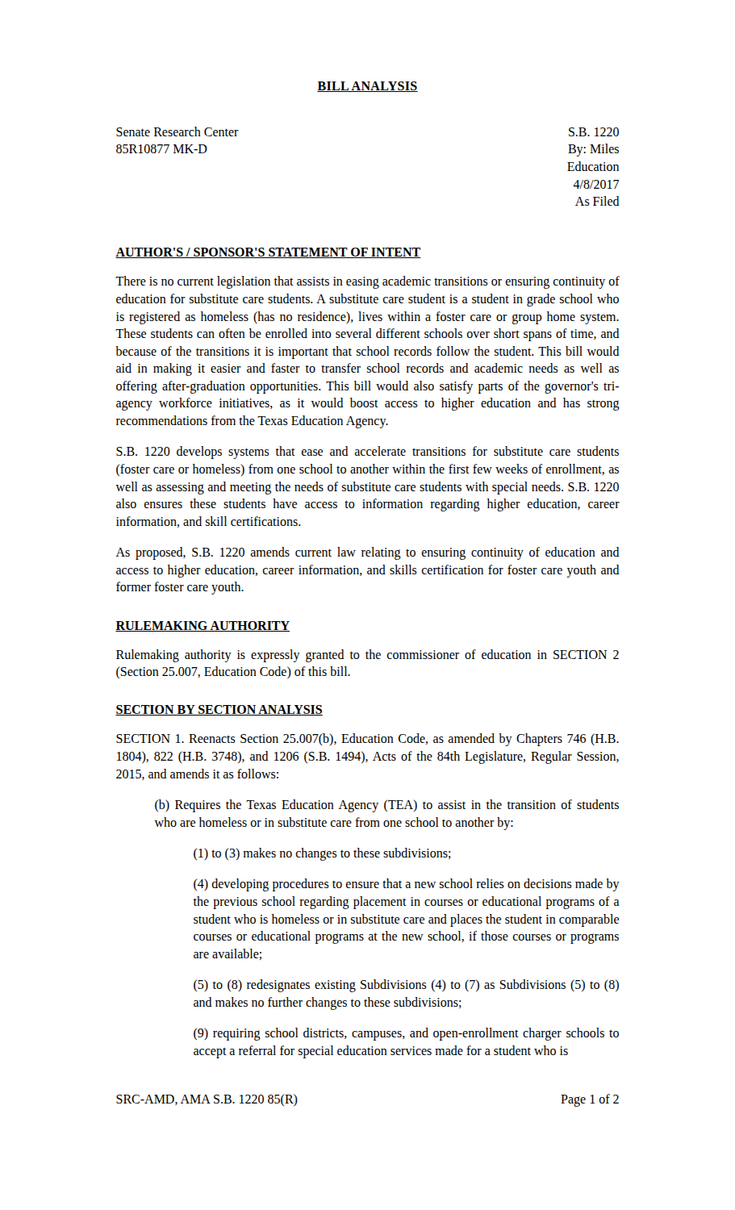BILL ANALYSIS
| Senate Research Center 85R10877 MK-D | S.B. 1220 By: Miles Education 4/8/2017 As Filed |
AUTHOR'S / SPONSOR'S STATEMENT OF INTENT
There is no current legislation that assists in easing academic transitions or ensuring continuity of education for substitute care students. A substitute care student is a student in grade school who is registered as homeless (has no residence), lives within a foster care or group home system. These students can often be enrolled into several different schools over short spans of time, and because of the transitions it is important that school records follow the student. This bill would aid in making it easier and faster to transfer school records and academic needs as well as offering after-graduation opportunities. This bill would also satisfy parts of the governor's tri-agency workforce initiatives, as it would boost access to higher education and has strong recommendations from the Texas Education Agency.
S.B. 1220 develops systems that ease and accelerate transitions for substitute care students (foster care or homeless) from one school to another within the first few weeks of enrollment, as well as assessing and meeting the needs of substitute care students with special needs. S.B. 1220 also ensures these students have access to information regarding higher education, career information, and skill certifications.
As proposed, S.B. 1220 amends current law relating to ensuring continuity of education and access to higher education, career information, and skills certification for foster care youth and former foster care youth.
RULEMAKING AUTHORITY
Rulemaking authority is expressly granted to the commissioner of education in SECTION 2 (Section 25.007, Education Code) of this bill.
SECTION BY SECTION ANALYSIS
SECTION 1. Reenacts Section 25.007(b), Education Code, as amended by Chapters 746 (H.B. 1804), 822 (H.B. 3748), and 1206 (S.B. 1494), Acts of the 84th Legislature, Regular Session, 2015, and amends it as follows:
(b) Requires the Texas Education Agency (TEA) to assist in the transition of students who are homeless or in substitute care from one school to another by:
(1) to (3) makes no changes to these subdivisions;
(4) developing procedures to ensure that a new school relies on decisions made by the previous school regarding placement in courses or educational programs of a student who is homeless or in substitute care and places the student in comparable courses or educational programs at the new school, if those courses or programs are available;
(5) to (8) redesignates existing Subdivisions (4) to (7) as Subdivisions (5) to (8) and makes no further changes to these subdivisions;
(9) requiring school districts, campuses, and open-enrollment charger schools to accept a referral for special education services made for a student who is
SRC-AMD, AMA S.B. 1220 85(R)
Page 1 of 2